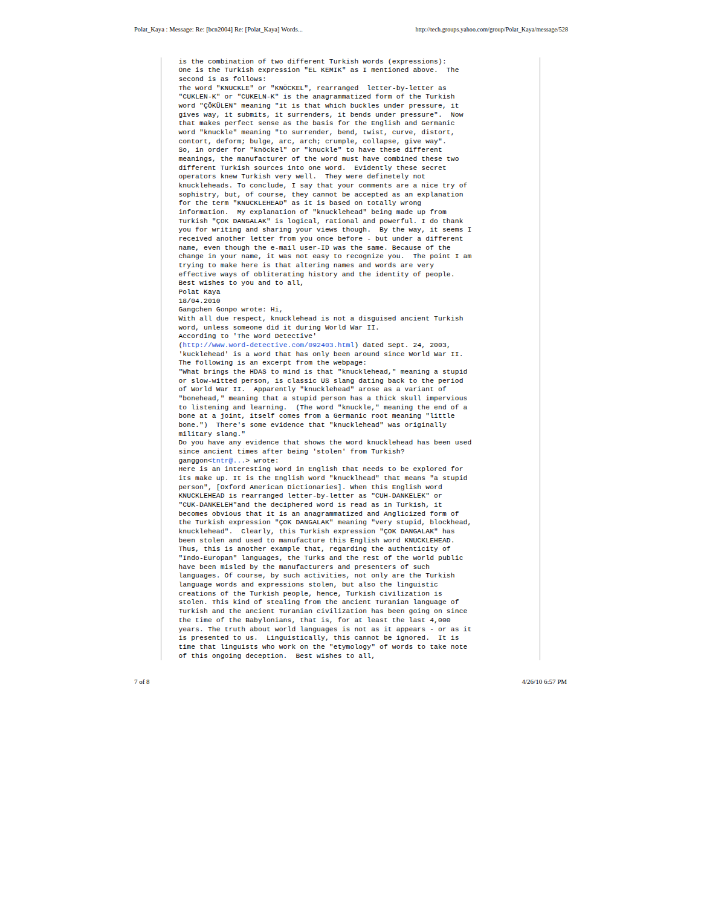Polat_Kaya : Message: Re: [bcn2004] Re: [Polat_Kaya] Words...
http://tech.groups.yahoo.com/group/Polat_Kaya/message/528
is the combination of two different Turkish words (expressions):
One is the Turkish expression "EL KEMIK" as I mentioned above.  The
second is as follows:
The word "KNUCKLE" or "KNÖCKEL", rearranged  letter-by-letter as
"CUKLEN-K" or "CUKELN-K" is the anagrammatized form of the Turkish
word "ÇÖKÜLEN" meaning "it is that which buckles under pressure, it
gives way, it submits, it surrenders, it bends under pressure".  Now
that makes perfect sense as the basis for the English and Germanic
word "knuckle" meaning "to surrender, bend, twist, curve, distort,
contort, deform; bulge, arc, arch; crumple, collapse, give way".
So, in order for "knöckel" or "knuckle" to have these different
meanings, the manufacturer of the word must have combined these two
different Turkish sources into one word.  Evidently these secret
operators knew Turkish very well.  They were definetely not
knuckleheads. To conclude, I say that your comments are a nice try of
sophistry, but, of course, they cannot be accepted as an explanation
for the term "KNUCKLEHEAD" as it is based on totally wrong
information.  My explanation of "knucklehead" being made up from
Turkish "ÇOK DANGALAK" is logical, rational and powerful. I do thank
you for writing and sharing your views though.  By the way, it seems I
received another letter from you once before - but under a different
name, even though the e-mail user-ID was the same. Because of the
change in your name, it was not easy to recognize you.  The point I am
trying to make here is that altering names and words are very
effective ways of obliterating history and the identity of people.
Best wishes to you and to all,
Polat Kaya
18/04.2010
Gangchen Gonpo wrote: Hi,
With all due respect, knucklehead is not a disguised ancient Turkish
word, unless someone did it during World War II.
According to 'The Word Detective'
(http://www.word-detective.com/092403.html) dated Sept. 24, 2003,
'kucklehead' is a word that has only been around since World War II.
The following is an excerpt from the webpage:
"What brings the HDAS to mind is that "knucklehead," meaning a stupid
or slow-witted person, is classic US slang dating back to the period
of World War II.  Apparently "knucklehead" arose as a variant of
"bonehead," meaning that a stupid person has a thick skull impervious
to listening and learning.  (The word "knuckle," meaning the end of a
bone at a joint, itself comes from a Germanic root meaning "little
bone.")  There's some evidence that "knucklehead" was originally
military slang."
Do you have any evidence that shows the word knucklehead has been used
since ancient times after being 'stolen' from Turkish?
ganggon<tntr@...> wrote:
Here is an interesting word in English that needs to be explored for
its make up. It is the English word "knucklhead" that means "a stupid
person", [Oxford American Dictionaries]. When this English word
KNUCKLEHEAD is rearranged letter-by-letter as "CUH-DANKELEK" or
"CUK-DANKELEH"and the deciphered word is read as in Turkish, it
becomes obvious that it is an anagrammatized and Anglicized form of
the Turkish expression "ÇOK DANGALAK" meaning "very stupid, blockhead,
knucklehead".  Clearly, this Turkish expression "ÇOK DANGALAK" has
been stolen and used to manufacture this English word KNUCKLEHEAD.
Thus, this is another example that, regarding the authenticity of
"Indo-Europan" languages, the Turks and the rest of the world public
have been misled by the manufacturers and presenters of such
languages. Of course, by such activities, not only are the Turkish
language words and expressions stolen, but also the linguistic
creations of the Turkish people, hence, Turkish civilization is
stolen. This kind of stealing from the ancient Turanian language of
Turkish and the ancient Turanian civilization has been going on since
the time of the Babylonians, that is, for at least the last 4,000
years. The truth about world languages is not as it appears - or as it
is presented to us.  Linguistically, this cannot be ignored.  It is
time that linguists who work on the "etymology" of words to take note
of this ongoing deception.  Best wishes to all,
7 of 8
4/26/10 6:57 PM